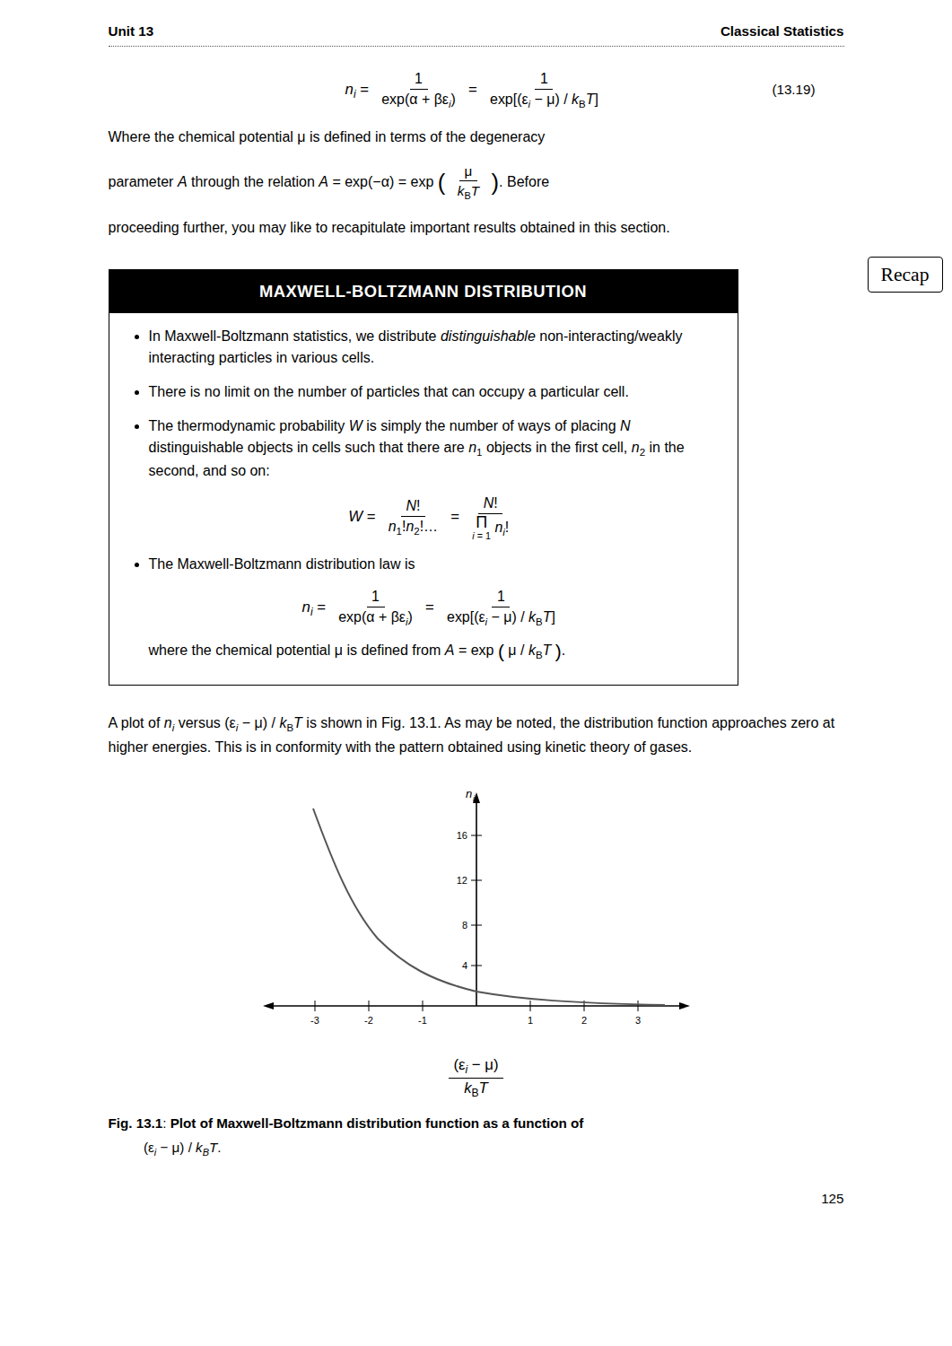Unit 13 Classical Statistics
ni = 1 exp(α + βεi) = 1 exp[(εi − μ) / kBT] (13.19)
Where the chemical potential μ is defined in terms of the degeneracy
parameter A through the relation A = exp(−α) = exp ( μkBT ). Before
proceeding further, you may like to recapitulate important results obtained in this section.
Recap
MAXWELL-BOLTZMANN DISTRIBUTION
In Maxwell-Boltzmann statistics, we distribute distinguishable non-interacting/weakly interacting particles in various cells.
There is no limit on the number of particles that can occupy a particular cell.
The thermodynamic probability W is simply the number of ways of placing N distinguishable objects in cells such that there are n1 objects in the first cell, n2 in the second, and so on:
W = N!n1!n2!… = N! Π i = 1 ni!
The Maxwell-Boltzmann distribution law is
ni = 1 exp(α + βεi) = 1 exp[(εi − μ) / kBT]
where the chemical potential μ is defined from A = exp ( μ / kBT ).
A plot of ni versus (εi − μ) / kBT is shown in Fig. 13.1. As may be noted, the distribution function approaches zero at higher energies. This is in conformity with the pattern obtained using kinetic theory of gases.
n i 16 12 8 4 -3 -2 -1 1 2 3
(εi − μ) kBT
Fig. 13.1: Plot of Maxwell-Boltzmann distribution function as a function of
(εi − μ) / kBT.
125